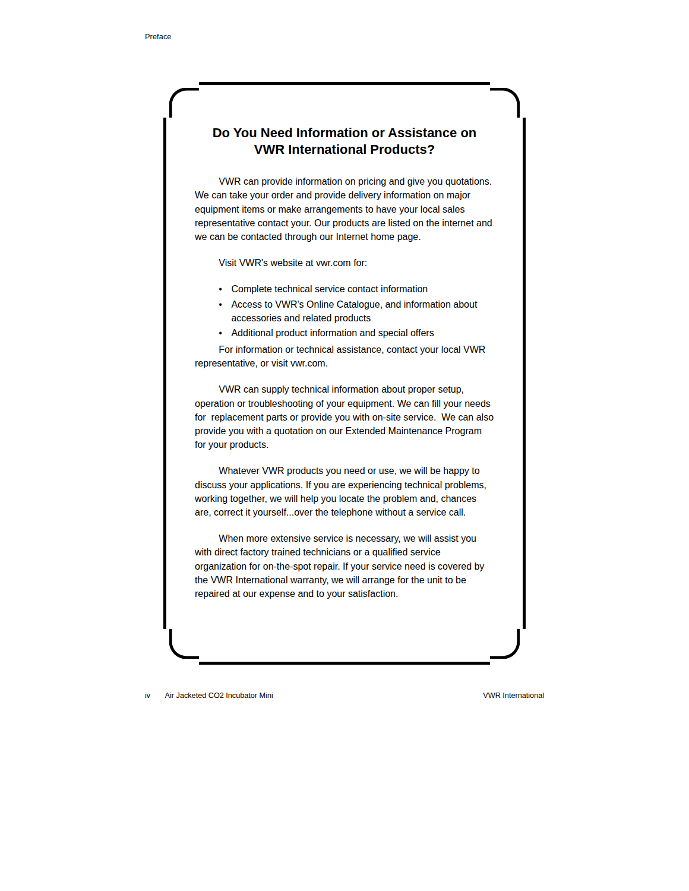Preface
Do You Need Information or Assistance on
VWR International Products?
VWR can provide information on pricing and give you quotations. We can take your order and provide delivery information on major equipment items or make arrangements to have your local sales representative contact your. Our products are listed on the internet and we can be contacted through our Internet home page.
Visit VWR's website at vwr.com for:
Complete technical service contact information
Access to VWR's Online Catalogue, and information about accessories and related products
Additional product information and special offers
For information or technical assistance, contact your local VWR representative, or visit vwr.com.
VWR can supply technical information about proper setup, operation or troubleshooting of your equipment. We can fill your needs for replacement parts or provide you with on-site service. We can also provide you with a quotation on our Extended Maintenance Program for your products.
Whatever VWR products you need or use, we will be happy to discuss your applications. If you are experiencing technical problems, working together, we will help you locate the problem and, chances are, correct it yourself...over the telephone without a service call.
When more extensive service is necessary, we will assist you with direct factory trained technicians or a qualified service organization for on-the-spot repair. If your service need is covered by the VWR International warranty, we will arrange for the unit to be repaired at our expense and to your satisfaction.
iv Air Jacketed CO2 Incubator Mini VWR International